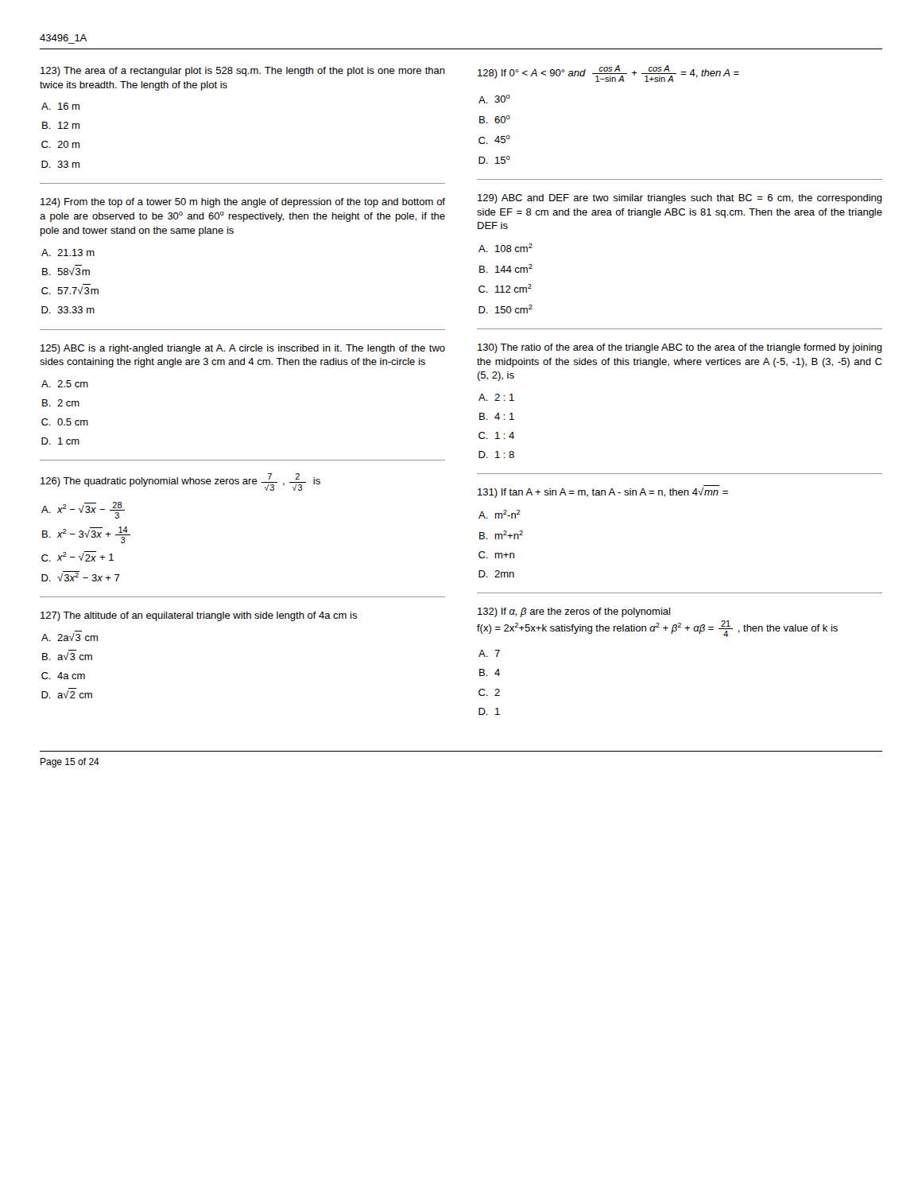43496_1A
123) The area of a rectangular plot is 528 sq.m. The length of the plot is one more than twice its breadth. The length of the plot is
16 m
12 m
20 m
33 m
124) From the top of a tower 50 m high the angle of depression of the top and bottom of a pole are observed to be 30o and 60o respectively, then the height of the pole, if the pole and tower stand on the same plane is
21.13 m
58√3m
57.7√3m
33.33 m
125) ABC is a right-angled triangle at A. A circle is inscribed in it. The length of the two sides containing the right angle are 3 cm and 4 cm. Then the radius of the in-circle is
2.5 cm
2 cm
0.5 cm
1 cm
126) The quadratic polynomial whose zeros are 7√3 , 2√3 is
x2 − √3x − 283
x2 − 3√3x + 143
x2 − √2x + 1
√3x2 − 3x + 7
127) The altitude of an equilateral triangle with side length of 4a cm is
2a√3 cm
a√3 cm
4a cm
a√2 cm
128) If 0° < A < 90° and cos A 1−sin A + cos A 1+sin A = 4, then A =
30o
60o
45o
15o
129) ABC and DEF are two similar triangles such that BC = 6 cm, the corresponding side EF = 8 cm and the area of triangle ABC is 81 sq.cm. Then the area of the triangle DEF is
108 cm2
144 cm2
112 cm2
150 cm2
130) The ratio of the area of the triangle ABC to the area of the triangle formed by joining the midpoints of the sides of this triangle, where vertices are A (-5, -1), B (3, -5) and C (5, 2), is
2 : 1
4 : 1
1 : 4
1 : 8
131) If tan A + sin A = m, tan A - sin A = n, then 4√mn =
m2-n2
m2+n2
m+n
2mn
132) If α, β are the zeros of the polynomial
f(x) = 2x2+5x+k satisfying the relation α2 + β2 + αβ = 214 , then the value of k is
7
4
2
1
Page 15 of 24